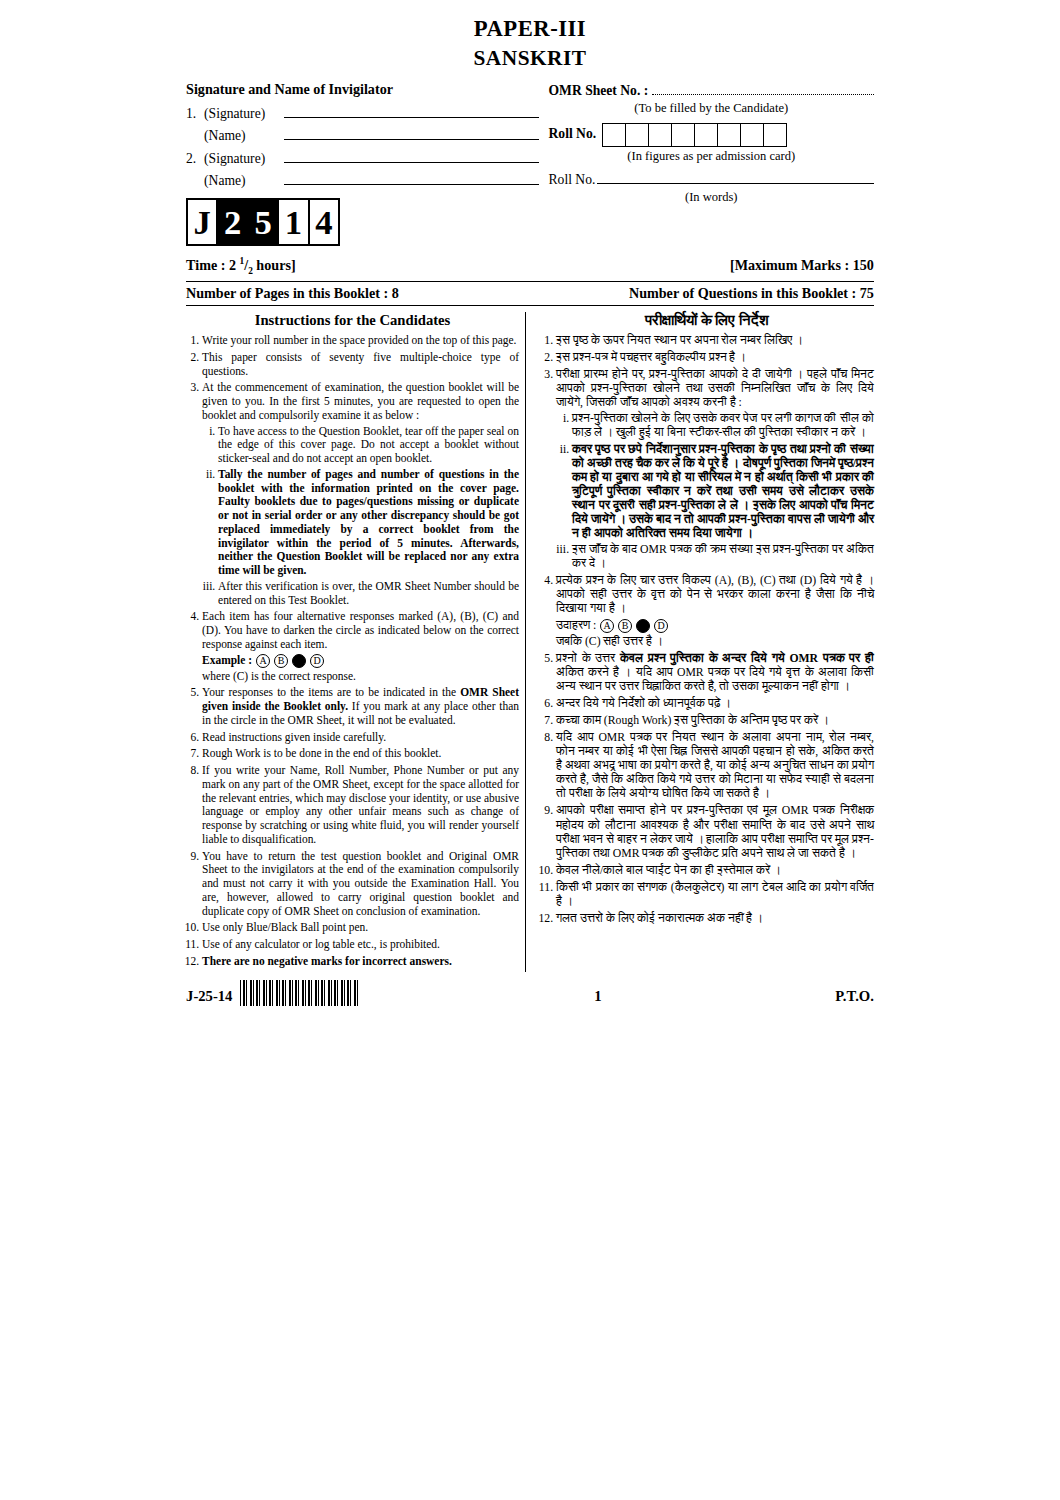PAPER-III
SANSKRIT
Signature and Name of Invigilator
1. (Signature)
(Name)
2. (Signature)
(Name)
J
2
5
1
4
OMR Sheet No. :
(To be filled by the Candidate)
Roll No.
(In figures as per admission card)
Roll No.
(In words)
Time : 2 1/2 hours]
[Maximum Marks : 150
Number of Pages in this Booklet : 8
Number of Questions in this Booklet : 75
Instructions for the Candidates
Write your roll number in the space provided on the top of this page.
This paper consists of seventy five multiple-choice type of questions.
At the commencement of examination, the question booklet will be given to you. In the first 5 minutes, you are requested to open the booklet and compulsorily examine it as below :
To have access to the Question Booklet, tear off the paper seal on the edge of this cover page. Do not accept a booklet without sticker-seal and do not accept an open booklet.
Tally the number of pages and number of questions in the booklet with the information printed on the cover page. Faulty booklets due to pages/questions missing or duplicate or not in serial order or any other discrepancy should be got replaced immediately by a correct booklet from the invigilator within the period of 5 minutes. Afterwards, neither the Question Booklet will be replaced nor any extra time will be given.
After this verification is over, the OMR Sheet Number should be entered on this Test Booklet.
Each item has four alternative responses marked (A), (B), (C) and (D). You have to darken the circle as indicated below on the correct response against each item.
Example : A B C D
where (C) is the correct response.
Your responses to the items are to be indicated in the OMR Sheet given inside the Booklet only. If you mark at any place other than in the circle in the OMR Sheet, it will not be evaluated.
Read instructions given inside carefully.
Rough Work is to be done in the end of this booklet.
If you write your Name, Roll Number, Phone Number or put any mark on any part of the OMR Sheet, except for the space allotted for the relevant entries, which may disclose your identity, or use abusive language or employ any other unfair means such as change of response by scratching or using white fluid, you will render yourself liable to disqualification.
You have to return the test question booklet and Original OMR Sheet to the invigilators at the end of the examination compulsorily and must not carry it with you outside the Examination Hall. You are, however, allowed to carry original question booklet and duplicate copy of OMR Sheet on conclusion of examination.
Use only Blue/Black Ball point pen.
Use of any calculator or log table etc., is prohibited.
There are no negative marks for incorrect answers.
परीक्षार्थियों के लिए निर्देश
इस पृष्ठ के ऊपर नियत स्थान पर अपना रोल नम्बर लिखिए ।
इस प्रश्न-पत्र में पचहत्तर बहुविकल्पीय प्रश्न हैं ।
परीक्षा प्रारम्भ होने पर, प्रश्न-पुस्तिका आपको दे दी जायेगी । पहले पाँच मिनट आपको प्रश्न-पुस्तिका खोलने तथा उसकी निम्नलिखित जाँच के लिए दिये जायेंगे, जिसकी जाँच आपको अवश्य करनी है :
प्रश्न-पुस्तिका खोलने के लिए उसके कवर पेज पर लगी कागज की सील को फाड़ लें । खुली हुई या बिना स्टीकर-सील की पुस्तिका स्वीकार न करें ।
कवर पृष्ठ पर छपे निर्देशानुसार प्रश्न-पुस्तिका के पृष्ठ तथा प्रश्नों की संख्या को अच्छी तरह चैक कर लें कि ये पूरे हैं । दोषपूर्ण पुस्तिका जिनमें पृष्ठ/प्रश्न कम हों या दुबारा आ गये हों या सीरियल में न हों अर्थात् किसी भी प्रकार की त्रुटिपूर्ण पुस्तिका स्वीकार न करें तथा उसी समय उसे लौटाकर उसके स्थान पर दूसरी सही प्रश्न-पुस्तिका ले लें । इसके लिए आपको पाँच मिनट दिये जायेंगे । उसके बाद न तो आपकी प्रश्न-पुस्तिका वापस ली जायेगी और न ही आपको अतिरिक्त समय दिया जायेगा ।
इस जाँच के बाद OMR पत्रक की क्रम संख्या इस प्रश्न-पुस्तिका पर अंकित कर दें ।
प्रत्येक प्रश्न के लिए चार उत्तर विकल्प (A), (B), (C) तथा (D) दिये गये हैं । आपको सही उत्तर के वृत्त को पेन से भरकर काला करना है जैसा कि नीचे दिखाया गया है ।
उदाहरण : A B C D
जबकि (C) सही उत्तर है ।
प्रश्नों के उत्तर केवल प्रश्न पुस्तिका के अन्दर दिये गये OMR पत्रक पर ही अंकित करने हैं । यदि आप OMR पत्रक पर दिये गये वृत्त के अलावा किसी अन्य स्थान पर उत्तर चिह्नांकित करते हैं, तो उसका मूल्यांकन नहीं होगा ।
अन्दर दिये गये निर्देशों को ध्यानपूर्वक पढ़ें ।
कच्चा काम (Rough Work) इस पुस्तिका के अन्तिम पृष्ठ पर करें ।
यदि आप OMR पत्रक पर नियत स्थान के अलावा अपना नाम, रोल नम्बर, फोन नम्बर या कोई भी ऐसा चिह्न जिससे आपकी पहचान हो सके, अंकित करते हैं अथवा अभद्र भाषा का प्रयोग करते हैं, या कोई अन्य अनुचित साधन का प्रयोग करते हैं, जैसे कि अंकित किये गये उत्तर को मिटाना या सफेद स्याही से बदलना तो परीक्षा के लिये अयोग्य घोषित किये जा सकते हैं ।
आपको परीक्षा समाप्त होने पर प्रश्न-पुस्तिका एवं मूल OMR पत्रक निरीक्षक महोदय को लौटाना आवश्यक है और परीक्षा समाप्ति के बाद उसे अपने साथ परीक्षा भवन से बाहर न लेकर जायें । हालांकि आप परीक्षा समाप्ति पर मूल प्रश्न-पुस्तिका तथा OMR पत्रक की डुप्लीकेट प्रति अपने साथ ले जा सकते हैं ।
केवल नीले/काले बाल प्वाईंट पेन का ही इस्तेमाल करें ।
किसी भी प्रकार का संगणक (कैलकुलेटर) या लाग टेबल आदि का प्रयोग वर्जित है ।
गलत उत्तरों के लिए कोई नकारात्मक अंक नहीं हैं ।
J-25-14
1
P.T.O.